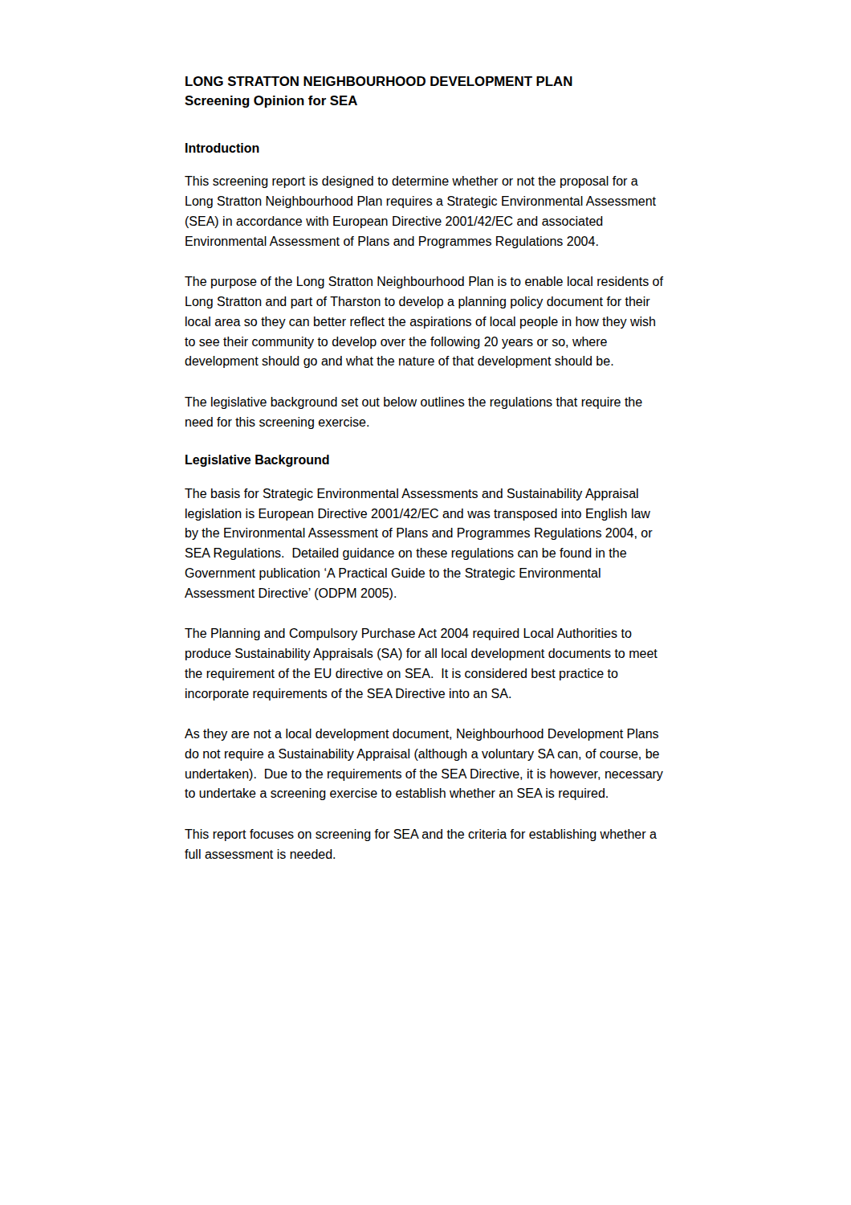LONG STRATTON NEIGHBOURHOOD DEVELOPMENT PLAN
Screening Opinion for SEA
Introduction
This screening report is designed to determine whether or not the proposal for a Long Stratton Neighbourhood Plan requires a Strategic Environmental Assessment (SEA) in accordance with European Directive 2001/42/EC and associated Environmental Assessment of Plans and Programmes Regulations 2004.
The purpose of the Long Stratton Neighbourhood Plan is to enable local residents of Long Stratton and part of Tharston to develop a planning policy document for their local area so they can better reflect the aspirations of local people in how they wish to see their community to develop over the following 20 years or so, where development should go and what the nature of that development should be.
The legislative background set out below outlines the regulations that require the need for this screening exercise.
Legislative Background
The basis for Strategic Environmental Assessments and Sustainability Appraisal legislation is European Directive 2001/42/EC and was transposed into English law by the Environmental Assessment of Plans and Programmes Regulations 2004, or SEA Regulations. Detailed guidance on these regulations can be found in the Government publication ‘A Practical Guide to the Strategic Environmental Assessment Directive’ (ODPM 2005).
The Planning and Compulsory Purchase Act 2004 required Local Authorities to produce Sustainability Appraisals (SA) for all local development documents to meet the requirement of the EU directive on SEA. It is considered best practice to incorporate requirements of the SEA Directive into an SA.
As they are not a local development document, Neighbourhood Development Plans do not require a Sustainability Appraisal (although a voluntary SA can, of course, be undertaken). Due to the requirements of the SEA Directive, it is however, necessary to undertake a screening exercise to establish whether an SEA is required.
This report focuses on screening for SEA and the criteria for establishing whether a full assessment is needed.